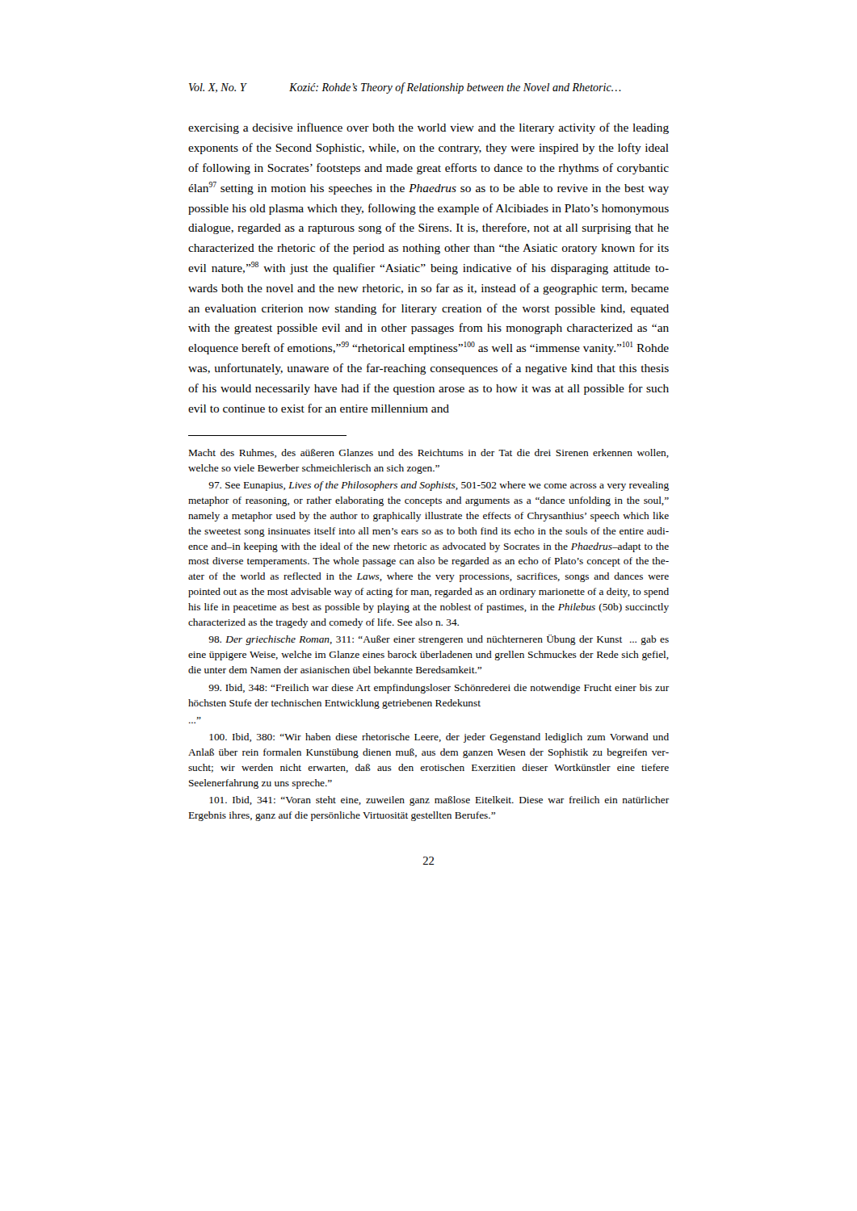Vol. X, No. Y Kozić: Rohde’s Theory of Relationship between the Novel and Rhetoric…
exercising a decisive influence over both the world view and the literary activity of the leading exponents of the Second Sophistic, while, on the contrary, they were inspired by the lofty ideal of following in Socrates’ footsteps and made great efforts to dance to the rhythms of corybantic élan97 setting in motion his speeches in the Phaedrus so as to be able to revive in the best way possible his old plasma which they, following the example of Alcibiades in Plato’s homonymous dialogue, regarded as a rapturous song of the Sirens. It is, therefore, not at all surprising that he characterized the rhetoric of the period as nothing other than “the Asiatic oratory known for its evil nature,”98 with just the qualifier “Asiatic” being indicative of his disparaging attitude towards both the novel and the new rhetoric, in so far as it, instead of a geographic term, became an evaluation criterion now standing for literary creation of the worst possible kind, equated with the greatest possible evil and in other passages from his monograph characterized as “an eloquence bereft of emotions,”99 “rhetorical emptiness”100 as well as “immense vanity.”101 Rohde was, unfortunately, unaware of the far-reaching consequences of a negative kind that this thesis of his would necessarily have had if the question arose as to how it was at all possible for such evil to continue to exist for an entire millennium and
Macht des Ruhmes, des aüßeren Glanzes und des Reichtums in der Tat die drei Sirenen erkennen wollen, welche so viele Bewerber schmeichlerisch an sich zogen.”
97. See Eunapius, Lives of the Philosophers and Sophists, 501-502 where we come across a very revealing metaphor of reasoning, or rather elaborating the concepts and arguments as a “dance unfolding in the soul,” namely a metaphor used by the author to graphically illustrate the effects of Chrysanthius’ speech which like the sweetest song insinuates itself into all men’s ears so as to both find its echo in the souls of the entire audience and–in keeping with the ideal of the new rhetoric as advocated by Socrates in the Phaedrus–adapt to the most diverse temperaments. The whole passage can also be regarded as an echo of Plato’s concept of the theater of the world as reflected in the Laws, where the very processions, sacrifices, songs and dances were pointed out as the most advisable way of acting for man, regarded as an ordinary marionette of a deity, to spend his life in peacetime as best as possible by playing at the noblest of pastimes, in the Philebus (50b) succinctly characterized as the tragedy and comedy of life. See also n. 34.
98. Der griechische Roman, 311: “Außer einer strengeren und nüchterneren Übung der Kunst ... gab es eine üppigere Weise, welche im Glanze eines barock überladenen und grellen Schmuckes der Rede sich gefiel, die unter dem Namen der asianischen übel bekannte Beredsamkeit.”
99. Ibid, 348: “Freilich war diese Art empfindungsloser Schönrederei die notwendige Frucht einer bis zur höchsten Stufe der technischen Entwicklung getriebenen Redekunst
...”
100. Ibid, 380: “Wir haben diese rhetorische Leere, der jeder Gegenstand lediglich zum Vorwand und Anlaß über rein formalen Kunstübung dienen muß, aus dem ganzen Wesen der Sophistik zu begreifen versucht; wir werden nicht erwarten, daß aus den erotischen Exerzitien dieser Wortkünstler eine tiefere Seelenerfahrung zu uns spreche.”
101. Ibid, 341: “Voran steht eine, zuweilen ganz maßlose Eitelkeit. Diese war freilich ein natürlicher Ergebnis ihres, ganz auf die persönliche Virtuosität gestellten Berufes.”
22